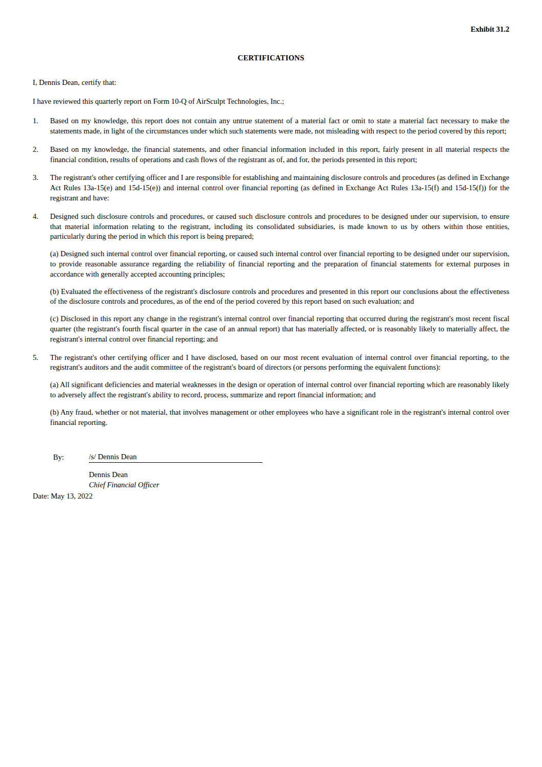Exhibit 31.2
CERTIFICATIONS
I, Dennis Dean, certify that:
I have reviewed this quarterly report on Form 10-Q of AirSculpt Technologies, Inc.;
Based on my knowledge, this report does not contain any untrue statement of a material fact or omit to state a material fact necessary to make the statements made, in light of the circumstances under which such statements were made, not misleading with respect to the period covered by this report;
Based on my knowledge, the financial statements, and other financial information included in this report, fairly present in all material respects the financial condition, results of operations and cash flows of the registrant as of, and for, the periods presented in this report;
The registrant's other certifying officer and I are responsible for establishing and maintaining disclosure controls and procedures (as defined in Exchange Act Rules 13a-15(e) and 15d-15(e)) and internal control over financial reporting (as defined in Exchange Act Rules 13a-15(f) and 15d-15(f)) for the registrant and have:
Designed such disclosure controls and procedures, or caused such disclosure controls and procedures to be designed under our supervision, to ensure that material information relating to the registrant, including its consolidated subsidiaries, is made known to us by others within those entities, particularly during the period in which this report is being prepared;
(a) Designed such internal control over financial reporting, or caused such internal control over financial reporting to be designed under our supervision, to provide reasonable assurance regarding the reliability of financial reporting and the preparation of financial statements for external purposes in accordance with generally accepted accounting principles;
(b) Evaluated the effectiveness of the registrant's disclosure controls and procedures and presented in this report our conclusions about the effectiveness of the disclosure controls and procedures, as of the end of the period covered by this report based on such evaluation; and
(c) Disclosed in this report any change in the registrant's internal control over financial reporting that occurred during the registrant's most recent fiscal quarter (the registrant's fourth fiscal quarter in the case of an annual report) that has materially affected, or is reasonably likely to materially affect, the registrant's internal control over financial reporting; and
The registrant's other certifying officer and I have disclosed, based on our most recent evaluation of internal control over financial reporting, to the registrant's auditors and the audit committee of the registrant's board of directors (or persons performing the equivalent functions):
(a) All significant deficiencies and material weaknesses in the design or operation of internal control over financial reporting which are reasonably likely to adversely affect the registrant's ability to record, process, summarize and report financial information; and
(b) Any fraud, whether or not material, that involves management or other employees who have a significant role in the registrant's internal control over financial reporting.
| By: | /s/ Dennis Dean |
Dennis Dean
Chief Financial Officer
Date: May 13, 2022